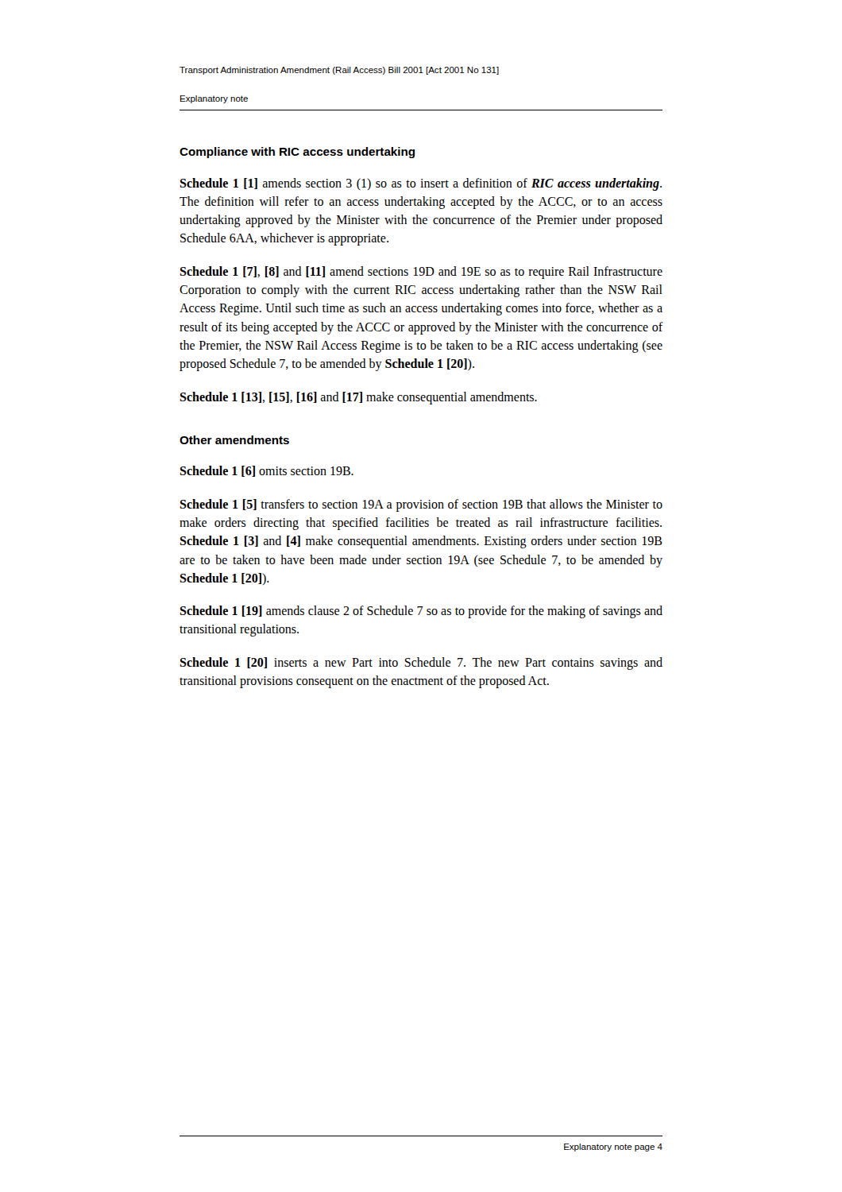Transport Administration Amendment (Rail Access) Bill 2001 [Act 2001 No 131]
Explanatory note
Compliance with RIC access undertaking
Schedule 1 [1] amends section 3 (1) so as to insert a definition of RIC access undertaking. The definition will refer to an access undertaking accepted by the ACCC, or to an access undertaking approved by the Minister with the concurrence of the Premier under proposed Schedule 6AA, whichever is appropriate.
Schedule 1 [7], [8] and [11] amend sections 19D and 19E so as to require Rail Infrastructure Corporation to comply with the current RIC access undertaking rather than the NSW Rail Access Regime. Until such time as such an access undertaking comes into force, whether as a result of its being accepted by the ACCC or approved by the Minister with the concurrence of the Premier, the NSW Rail Access Regime is to be taken to be a RIC access undertaking (see proposed Schedule 7, to be amended by Schedule 1 [20]).
Schedule 1 [13], [15], [16] and [17] make consequential amendments.
Other amendments
Schedule 1 [6] omits section 19B.
Schedule 1 [5] transfers to section 19A a provision of section 19B that allows the Minister to make orders directing that specified facilities be treated as rail infrastructure facilities. Schedule 1 [3] and [4] make consequential amendments. Existing orders under section 19B are to be taken to have been made under section 19A (see Schedule 7, to be amended by Schedule 1 [20]).
Schedule 1 [19] amends clause 2 of Schedule 7 so as to provide for the making of savings and transitional regulations.
Schedule 1 [20] inserts a new Part into Schedule 7. The new Part contains savings and transitional provisions consequent on the enactment of the proposed Act.
Explanatory note page 4